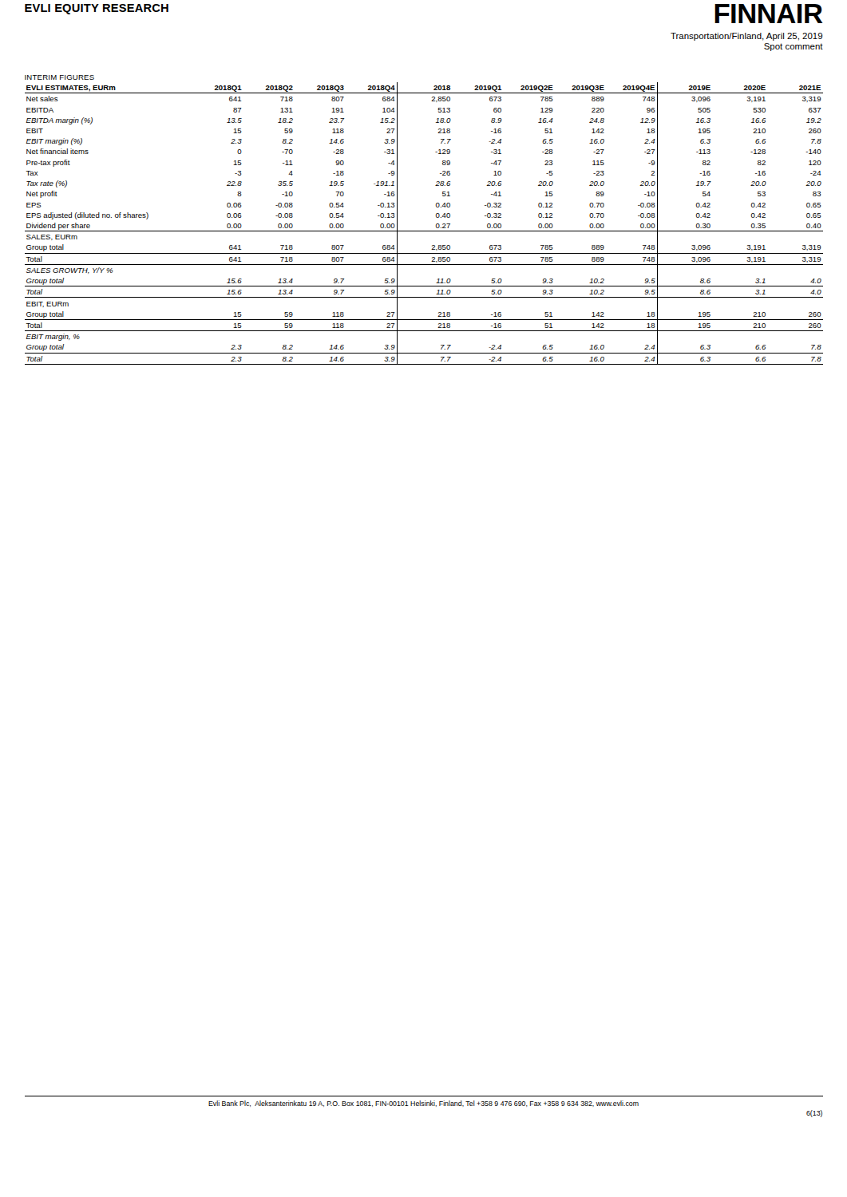EVLI EQUITY RESEARCH
FINNAIR
Transportation/Finland, April 25, 2019
Spot comment
INTERIM FIGURES
| EVLI ESTIMATES, EURm | 2018Q1 | 2018Q2 | 2018Q3 | 2018Q4 | 2018 | 2019Q1 | 2019Q2E | 2019Q3E | 2019Q4E | 2019E | 2020E | 2021E |
| --- | --- | --- | --- | --- | --- | --- | --- | --- | --- | --- | --- | --- |
| Net sales | 641 | 718 | 807 | 684 | 2,850 | 673 | 785 | 889 | 748 | 3,096 | 3,191 | 3,319 |
| EBITDA | 87 | 131 | 191 | 104 | 513 | 60 | 129 | 220 | 96 | 505 | 530 | 637 |
| EBITDA margin (%) | 13.5 | 18.2 | 23.7 | 15.2 | 18.0 | 8.9 | 16.4 | 24.8 | 12.9 | 16.3 | 16.6 | 19.2 |
| EBIT | 15 | 59 | 118 | 27 | 218 | -16 | 51 | 142 | 18 | 195 | 210 | 260 |
| EBIT margin (%) | 2.3 | 8.2 | 14.6 | 3.9 | 7.7 | -2.4 | 6.5 | 16.0 | 2.4 | 6.3 | 6.6 | 7.8 |
| Net financial items | 0 | -70 | -28 | -31 | -129 | -31 | -28 | -27 | -27 | -113 | -128 | -140 |
| Pre-tax profit | 15 | -11 | 90 | -4 | 89 | -47 | 23 | 115 | -9 | 82 | 82 | 120 |
| Tax | -3 | 4 | -18 | -9 | -26 | 10 | -5 | -23 | 2 | -16 | -16 | -24 |
| Tax rate (%) | 22.8 | 35.5 | 19.5 | -191.1 | 28.6 | 20.6 | 20.0 | 20.0 | 20.0 | 19.7 | 20.0 | 20.0 |
| Net profit | 8 | -10 | 70 | -16 | 51 | -41 | 15 | 89 | -10 | 54 | 53 | 83 |
| EPS | 0.06 | -0.08 | 0.54 | -0.13 | 0.40 | -0.32 | 0.12 | 0.70 | -0.08 | 0.42 | 0.42 | 0.65 |
| EPS adjusted (diluted no. of shares) | 0.06 | -0.08 | 0.54 | -0.13 | 0.40 | -0.32 | 0.12 | 0.70 | -0.08 | 0.42 | 0.42 | 0.65 |
| Dividend per share | 0.00 | 0.00 | 0.00 | 0.00 | 0.27 | 0.00 | 0.00 | 0.00 | 0.00 | 0.30 | 0.35 | 0.40 |
| SALES, EURm | | | | | | | | | | | | |
| Group total | 641 | 718 | 807 | 684 | 2,850 | 673 | 785 | 889 | 748 | 3,096 | 3,191 | 3,319 |
| Total | 641 | 718 | 807 | 684 | 2,850 | 673 | 785 | 889 | 748 | 3,096 | 3,191 | 3,319 |
| SALES GROWTH, Y/Y % | | | | | | | | | | | | |
| Group total | 15.6 | 13.4 | 9.7 | 5.9 | 11.0 | 5.0 | 9.3 | 10.2 | 9.5 | 8.6 | 3.1 | 4.0 |
| Total | 15.6 | 13.4 | 9.7 | 5.9 | 11.0 | 5.0 | 9.3 | 10.2 | 9.5 | 8.6 | 3.1 | 4.0 |
| EBIT, EURm | | | | | | | | | | | | |
| Group total | 15 | 59 | 118 | 27 | 218 | -16 | 51 | 142 | 18 | 195 | 210 | 260 |
| Total | 15 | 59 | 118 | 27 | 218 | -16 | 51 | 142 | 18 | 195 | 210 | 260 |
| EBIT margin, % | | | | | | | | | | | | |
| Group total | 2.3 | 8.2 | 14.6 | 3.9 | 7.7 | -2.4 | 6.5 | 16.0 | 2.4 | 6.3 | 6.6 | 7.8 |
| Total | 2.3 | 8.2 | 14.6 | 3.9 | 7.7 | -2.4 | 6.5 | 16.0 | 2.4 | 6.3 | 6.6 | 7.8 |
Evli Bank Plc, Aleksanterinkatu 19 A, P.O. Box 1081, FIN-00101 Helsinki, Finland, Tel +358 9 476 690, Fax +358 9 634 382, www.evli.com
6(13)